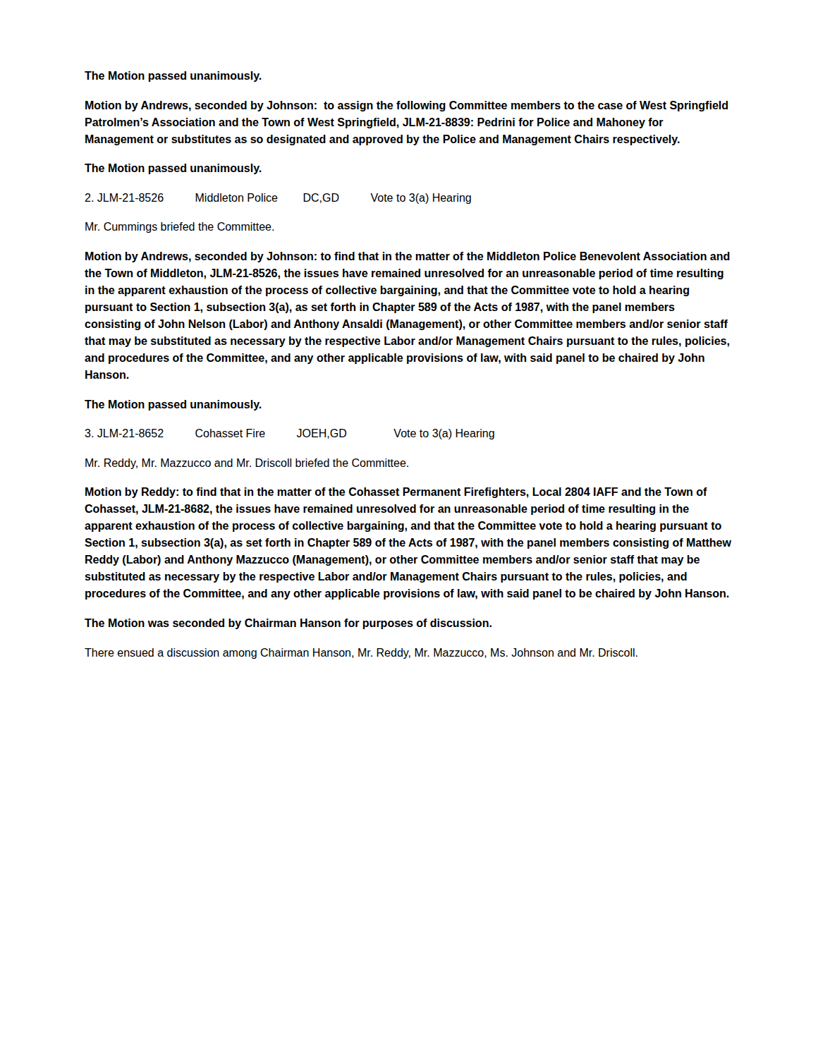The Motion passed unanimously.
Motion by Andrews, seconded by Johnson: to assign the following Committee members to the case of West Springfield Patrolmen’s Association and the Town of West Springfield, JLM-21-8839: Pedrini for Police and Mahoney for Management or substitutes as so designated and approved by the Police and Management Chairs respectively.
The Motion passed unanimously.
2. JLM-21-8526 Middleton Police DC,GD Vote to 3(a) Hearing
Mr. Cummings briefed the Committee.
Motion by Andrews, seconded by Johnson: to find that in the matter of the Middleton Police Benevolent Association and the Town of Middleton, JLM-21-8526, the issues have remained unresolved for an unreasonable period of time resulting in the apparent exhaustion of the process of collective bargaining, and that the Committee vote to hold a hearing pursuant to Section 1, subsection 3(a), as set forth in Chapter 589 of the Acts of 1987, with the panel members consisting of John Nelson (Labor) and Anthony Ansaldi (Management), or other Committee members and/or senior staff that may be substituted as necessary by the respective Labor and/or Management Chairs pursuant to the rules, policies, and procedures of the Committee, and any other applicable provisions of law, with said panel to be chaired by John Hanson.
The Motion passed unanimously.
3. JLM-21-8652 Cohasset Fire JOEH,GD Vote to 3(a) Hearing
Mr. Reddy, Mr. Mazzucco and Mr. Driscoll briefed the Committee.
Motion by Reddy: to find that in the matter of the Cohasset Permanent Firefighters, Local 2804 IAFF and the Town of Cohasset, JLM-21-8682, the issues have remained unresolved for an unreasonable period of time resulting in the apparent exhaustion of the process of collective bargaining, and that the Committee vote to hold a hearing pursuant to Section 1, subsection 3(a), as set forth in Chapter 589 of the Acts of 1987, with the panel members consisting of Matthew Reddy (Labor) and Anthony Mazzucco (Management), or other Committee members and/or senior staff that may be substituted as necessary by the respective Labor and/or Management Chairs pursuant to the rules, policies, and procedures of the Committee, and any other applicable provisions of law, with said panel to be chaired by John Hanson.
The Motion was seconded by Chairman Hanson for purposes of discussion.
There ensued a discussion among Chairman Hanson, Mr. Reddy, Mr. Mazzucco, Ms. Johnson and Mr. Driscoll.